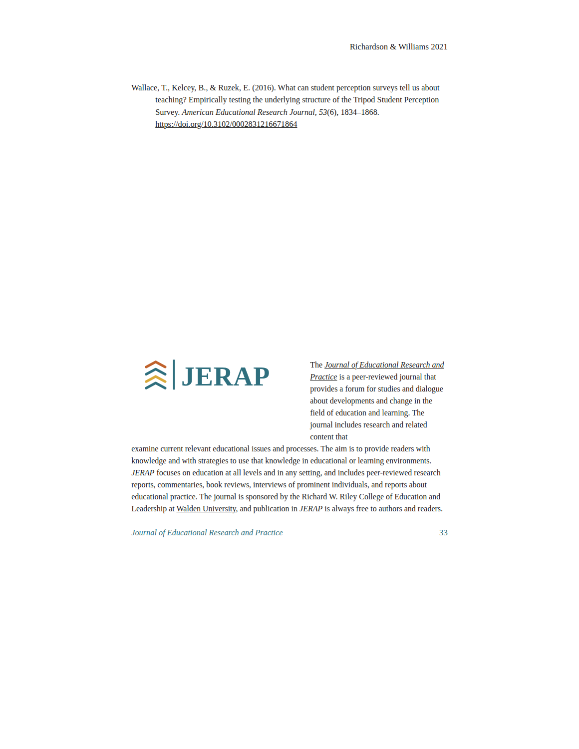Richardson & Williams 2021
Wallace, T., Kelcey, B., & Ruzek, E. (2016). What can student perception surveys tell us about teaching? Empirically testing the underlying structure of the Tripod Student Perception Survey. American Educational Research Journal, 53(6), 1834–1868. https://doi.org/10.3102/0002831216671864
JERAP
The Journal of Educational Research and Practice is a peer-reviewed journal that provides a forum for studies and dialogue about developments and change in the field of education and learning. The journal includes research and related content that
examine current relevant educational issues and processes. The aim is to provide readers with knowledge and with strategies to use that knowledge in educational or learning environments. JERAP focuses on education at all levels and in any setting, and includes peer-reviewed research reports, commentaries, book reviews, interviews of prominent individuals, and reports about educational practice. The journal is sponsored by the Richard W. Riley College of Education and Leadership at Walden University, and publication in JERAP is always free to authors and readers.
Journal of Educational Research and Practice 33